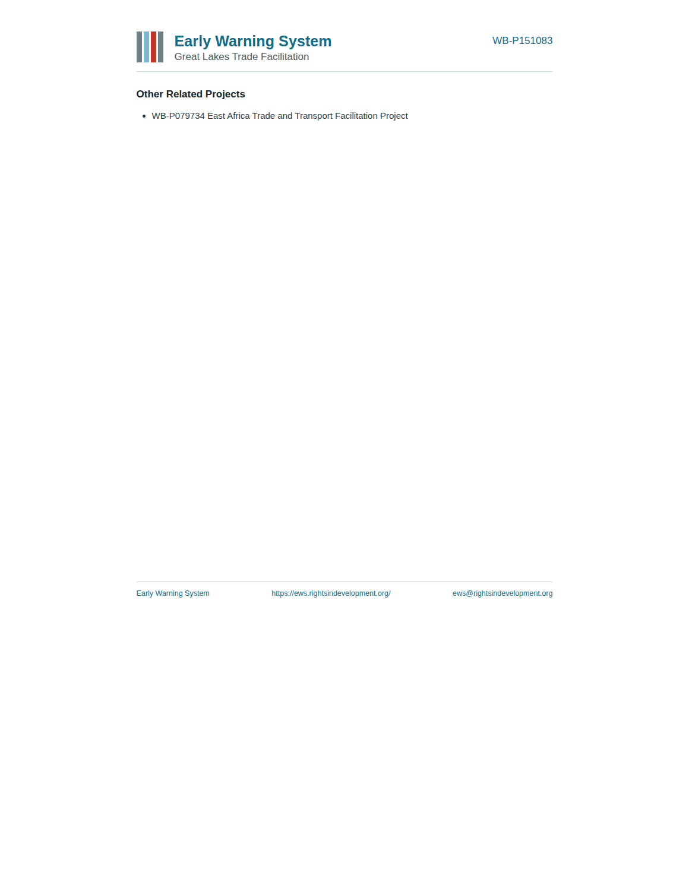Early Warning System
Great Lakes Trade Facilitation
WB-P151083
Other Related Projects
WB-P079734 East Africa Trade and Transport Facilitation Project
Early Warning System
https://ews.rightsindevelopment.org/
ews@rightsindevelopment.org